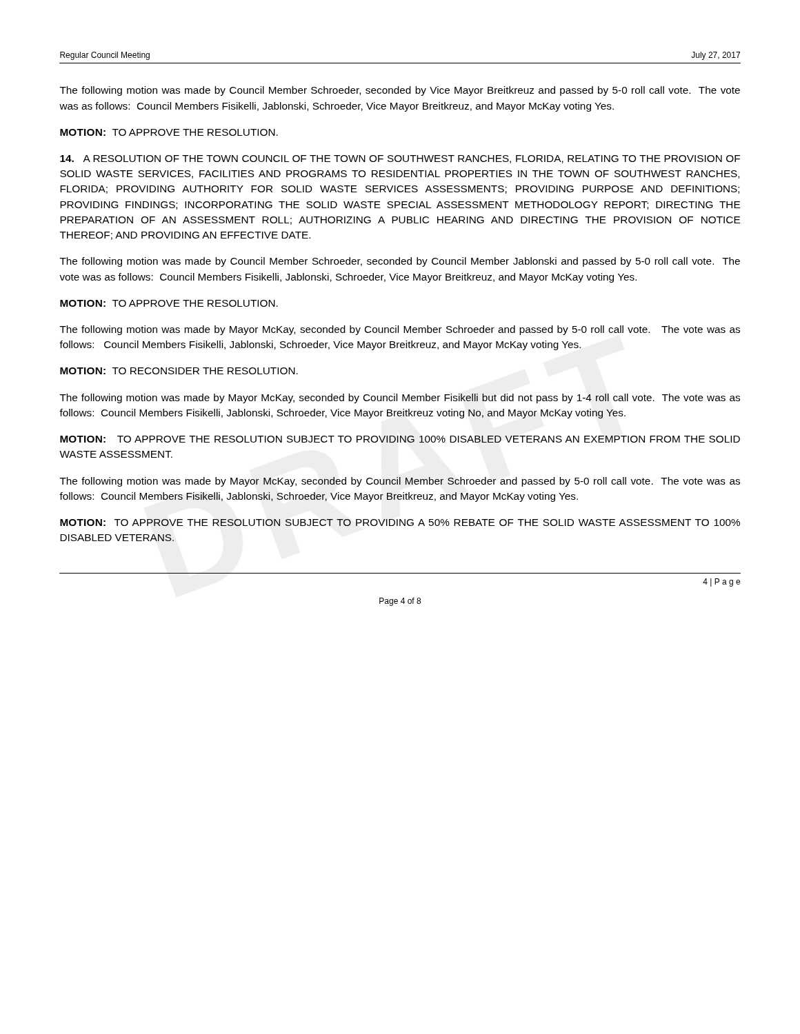DRAFT
Regular Council Meeting July 27, 2017
The following motion was made by Council Member Schroeder, seconded by Vice Mayor Breitkreuz and passed by 5-0 roll call vote. The vote was as follows: Council Members Fisikelli, Jablonski, Schroeder, Vice Mayor Breitkreuz, and Mayor McKay voting Yes.
MOTION: TO APPROVE THE RESOLUTION.
14. A RESOLUTION OF THE TOWN COUNCIL OF THE TOWN OF SOUTHWEST RANCHES, FLORIDA, RELATING TO THE PROVISION OF SOLID WASTE SERVICES, FACILITIES AND PROGRAMS TO RESIDENTIAL PROPERTIES IN THE TOWN OF SOUTHWEST RANCHES, FLORIDA; PROVIDING AUTHORITY FOR SOLID WASTE SERVICES ASSESSMENTS; PROVIDING PURPOSE AND DEFINITIONS; PROVIDING FINDINGS; INCORPORATING THE SOLID WASTE SPECIAL ASSESSMENT METHODOLOGY REPORT; DIRECTING THE PREPARATION OF AN ASSESSMENT ROLL; AUTHORIZING A PUBLIC HEARING AND DIRECTING THE PROVISION OF NOTICE THEREOF; AND PROVIDING AN EFFECTIVE DATE.
The following motion was made by Council Member Schroeder, seconded by Council Member Jablonski and passed by 5-0 roll call vote. The vote was as follows: Council Members Fisikelli, Jablonski, Schroeder, Vice Mayor Breitkreuz, and Mayor McKay voting Yes.
MOTION: TO APPROVE THE RESOLUTION.
The following motion was made by Mayor McKay, seconded by Council Member Schroeder and passed by 5-0 roll call vote. The vote was as follows: Council Members Fisikelli, Jablonski, Schroeder, Vice Mayor Breitkreuz, and Mayor McKay voting Yes.
MOTION: TO RECONSIDER THE RESOLUTION.
The following motion was made by Mayor McKay, seconded by Council Member Fisikelli but did not pass by 1-4 roll call vote. The vote was as follows: Council Members Fisikelli, Jablonski, Schroeder, Vice Mayor Breitkreuz voting No, and Mayor McKay voting Yes.
MOTION: TO APPROVE THE RESOLUTION SUBJECT TO PROVIDING 100% DISABLED VETERANS AN EXEMPTION FROM THE SOLID WASTE ASSESSMENT.
The following motion was made by Mayor McKay, seconded by Council Member Schroeder and passed by 5-0 roll call vote. The vote was as follows: Council Members Fisikelli, Jablonski, Schroeder, Vice Mayor Breitkreuz, and Mayor McKay voting Yes.
MOTION: TO APPROVE THE RESOLUTION SUBJECT TO PROVIDING A 50% REBATE OF THE SOLID WASTE ASSESSMENT TO 100% DISABLED VETERANS.
4 | P a g e
Page 4 of 8